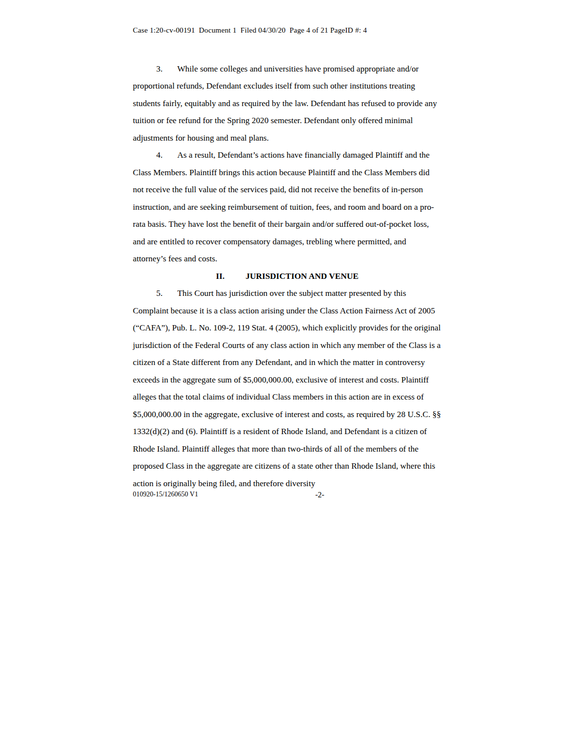Case 1:20-cv-00191 Document 1 Filed 04/30/20 Page 4 of 21 PageID #: 4
3. While some colleges and universities have promised appropriate and/or proportional refunds, Defendant excludes itself from such other institutions treating students fairly, equitably and as required by the law. Defendant has refused to provide any tuition or fee refund for the Spring 2020 semester. Defendant only offered minimal adjustments for housing and meal plans.
4. As a result, Defendant’s actions have financially damaged Plaintiff and the Class Members. Plaintiff brings this action because Plaintiff and the Class Members did not receive the full value of the services paid, did not receive the benefits of in-person instruction, and are seeking reimbursement of tuition, fees, and room and board on a pro-rata basis. They have lost the benefit of their bargain and/or suffered out-of-pocket loss, and are entitled to recover compensatory damages, trebling where permitted, and attorney’s fees and costs.
II. JURISDICTION AND VENUE
5. This Court has jurisdiction over the subject matter presented by this Complaint because it is a class action arising under the Class Action Fairness Act of 2005 (“CAFA”), Pub. L. No. 109-2, 119 Stat. 4 (2005), which explicitly provides for the original jurisdiction of the Federal Courts of any class action in which any member of the Class is a citizen of a State different from any Defendant, and in which the matter in controversy exceeds in the aggregate sum of $5,000,000.00, exclusive of interest and costs. Plaintiff alleges that the total claims of individual Class members in this action are in excess of $5,000,000.00 in the aggregate, exclusive of interest and costs, as required by 28 U.S.C. §§ 1332(d)(2) and (6). Plaintiff is a resident of Rhode Island, and Defendant is a citizen of Rhode Island. Plaintiff alleges that more than two-thirds of all of the members of the proposed Class in the aggregate are citizens of a state other than Rhode Island, where this action is originally being filed, and therefore diversity
010920-15/1260650 V1
-2-